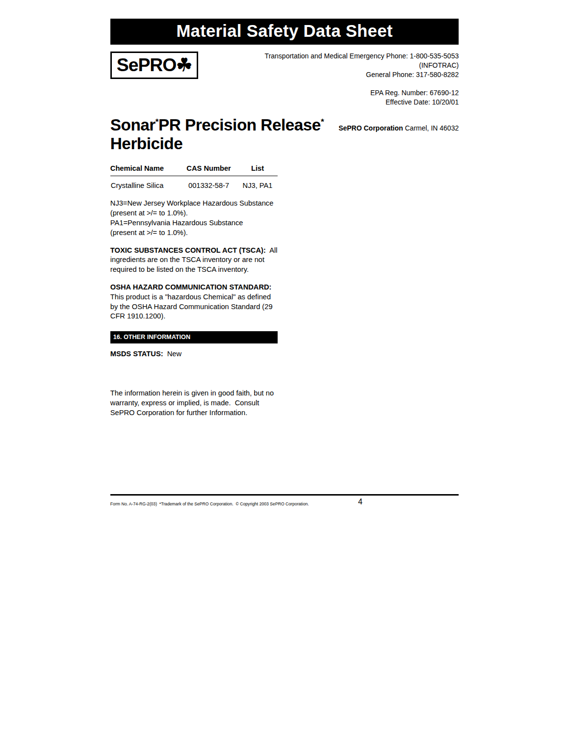Material Safety Data Sheet
SePRO☘
Transportation and Medical Emergency Phone: 1-800-535-5053
(INFOTRAC)
General Phone: 317-580-8282
EPA Reg. Number: 67690-12
Effective Date: 10/20/01
Sonar*PR Precision Release* Herbicide
SePRO Corporation Carmel, IN 46032
| Chemical Name | CAS Number | List |
| --- | --- | --- |
| Crystalline Silica | 001332-58-7 | NJ3, PA1 |
NJ3=New Jersey Workplace Hazardous Substance
(present at >/= to 1.0%).
PA1=Pennsylvania Hazardous Substance
(present at >/= to 1.0%).
TOXIC SUBSTANCES CONTROL ACT (TSCA): All ingredients are on the TSCA inventory or are not required to be listed on the TSCA inventory.
OSHA HAZARD COMMUNICATION STANDARD: This product is a "hazardous Chemical" as defined by the OSHA Hazard Communication Standard (29 CFR 1910.1200).
16. OTHER INFORMATION
MSDS STATUS: New
The information herein is given in good faith, but no warranty, express or implied, is made. Consult SePRO Corporation for further Information.
Form No. A-74-RG-2(03) *Trademark of the SePRO Corporation. © Copyright 2003 SePRO Corporation.
4